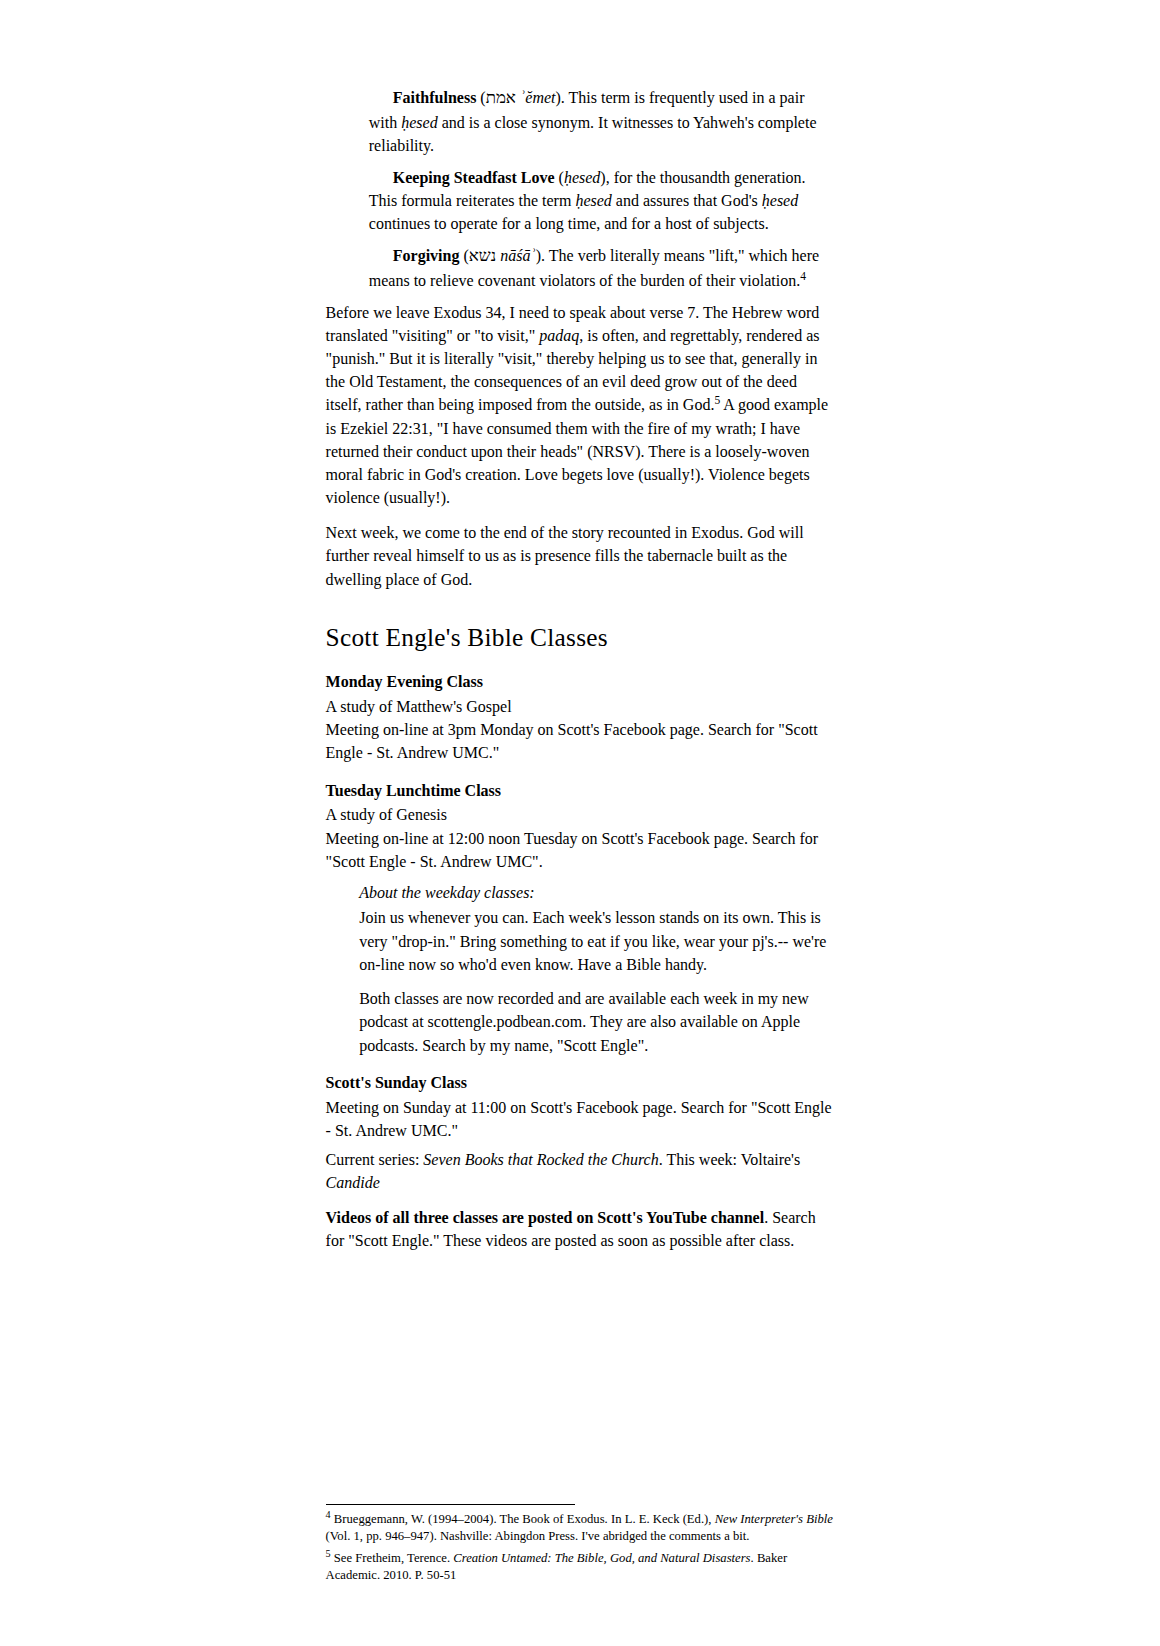Faithfulness (אמת ʾĕmet). This term is frequently used in a pair with ḥesed and is a close synonym. It witnesses to Yahweh's complete reliability.
Keeping Steadfast Love (ḥesed), for the thousandth generation. This formula reiterates the term ḥesed and assures that God's ḥesed continues to operate for a long time, and for a host of subjects.
Forgiving (נשא nāśāʾ). The verb literally means "lift," which here means to relieve covenant violators of the burden of their violation.4
Before we leave Exodus 34, I need to speak about verse 7. The Hebrew word translated "visiting" or "to visit," padaq, is often, and regrettably, rendered as "punish." But it is literally "visit," thereby helping us to see that, generally in the Old Testament, the consequences of an evil deed grow out of the deed itself, rather than being imposed from the outside, as in God.5 A good example is Ezekiel 22:31, "I have consumed them with the fire of my wrath; I have returned their conduct upon their heads" (NRSV). There is a loosely-woven moral fabric in God's creation. Love begets love (usually!). Violence begets violence (usually!).
Next week, we come to the end of the story recounted in Exodus. God will further reveal himself to us as is presence fills the tabernacle built as the dwelling place of God.
Scott Engle's Bible Classes
Monday Evening Class
A study of Matthew's Gospel
Meeting on-line at 3pm Monday on Scott's Facebook page. Search for "Scott Engle - St. Andrew UMC."
Tuesday Lunchtime Class
A study of Genesis
Meeting on-line at 12:00 noon Tuesday on Scott's Facebook page. Search for "Scott Engle - St. Andrew UMC".
About the weekday classes:
Join us whenever you can. Each week's lesson stands on its own. This is very "drop-in." Bring something to eat if you like, wear your pj's.-- we're on-line now so who'd even know. Have a Bible handy.
Both classes are now recorded and are available each week in my new podcast at scottengle.podbean.com. They are also available on Apple podcasts. Search by my name, "Scott Engle".
Scott's Sunday Class
Meeting on Sunday at 11:00 on Scott's Facebook page. Search for "Scott Engle - St. Andrew UMC."
Current series: Seven Books that Rocked the Church. This week: Voltaire's Candide
Videos of all three classes are posted on Scott's YouTube channel. Search for "Scott Engle." These videos are posted as soon as possible after class.
4 Brueggemann, W. (1994–2004). The Book of Exodus. In L. E. Keck (Ed.), New Interpreter's Bible (Vol. 1, pp. 946–947). Nashville: Abingdon Press. I've abridged the comments a bit.
5 See Fretheim, Terence. Creation Untamed: The Bible, God, and Natural Disasters. Baker Academic. 2010. P. 50-51